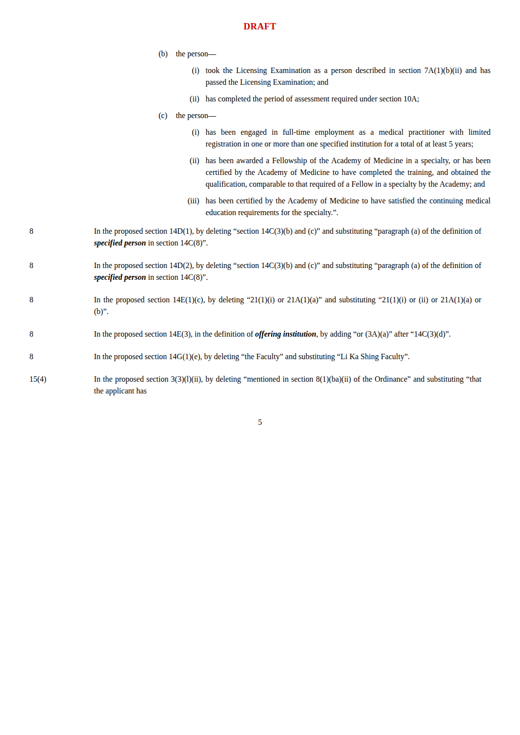DRAFT
(b)
the person—
(i)
took the Licensing Examination as a person described in section 7A(1)(b)(ii) and has passed the Licensing Examination; and
(ii)
has completed the period of assessment required under section 10A;
(c)
the person—
(i)
has been engaged in full-time employment as a medical practitioner with limited registration in one or more than one specified institution for a total of at least 5 years;
(ii)
has been awarded a Fellowship of the Academy of Medicine in a specialty, or has been certified by the Academy of Medicine to have completed the training, and obtained the qualification, comparable to that required of a Fellow in a specialty by the Academy; and
(iii)
has been certified by the Academy of Medicine to have satisfied the continuing medical education requirements for the specialty.”.
8
In the proposed section 14D(1), by deleting “section 14C(3)(b) and (c)” and substituting “paragraph (a) of the definition of specified person in section 14C(8)”.
8
In the proposed section 14D(2), by deleting “section 14C(3)(b) and (c)” and substituting “paragraph (a) of the definition of specified person in section 14C(8)”.
8
In the proposed section 14E(1)(c), by deleting “21(1)(i) or 21A(1)(a)” and substituting “21(1)(i) or (ii) or 21A(1)(a) or (b)”.
8
In the proposed section 14E(3), in the definition of offering institution, by adding “or (3A)(a)” after “14C(3)(d)”.
8
In the proposed section 14G(1)(e), by deleting “the Faculty” and substituting “Li Ka Shing Faculty”.
15(4)
In the proposed section 3(3)(l)(ii), by deleting “mentioned in section 8(1)(ba)(ii) of the Ordinance” and substituting “that the applicant has
5